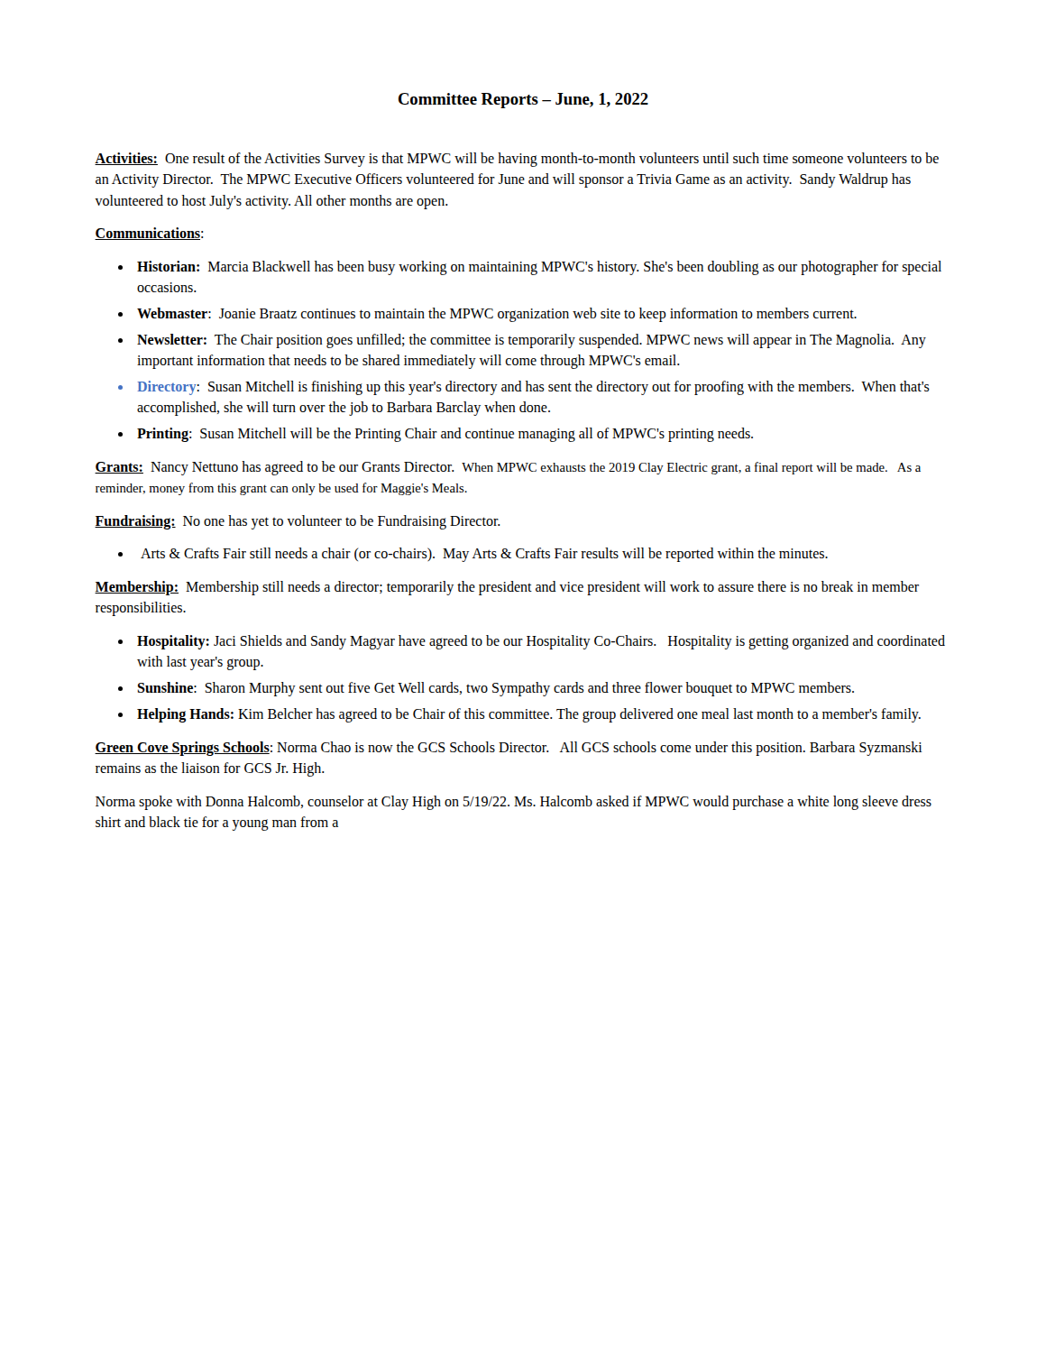Committee Reports – June, 1, 2022
Activities: One result of the Activities Survey is that MPWC will be having month-to-month volunteers until such time someone volunteers to be an Activity Director. The MPWC Executive Officers volunteered for June and will sponsor a Trivia Game as an activity. Sandy Waldrup has volunteered to host July's activity. All other months are open.
Communications:
Historian: Marcia Blackwell has been busy working on maintaining MPWC's history. She's been doubling as our photographer for special occasions.
Webmaster: Joanie Braatz continues to maintain the MPWC organization web site to keep information to members current.
Newsletter: The Chair position goes unfilled; the committee is temporarily suspended. MPWC news will appear in The Magnolia. Any important information that needs to be shared immediately will come through MPWC's email.
Directory: Susan Mitchell is finishing up this year's directory and has sent the directory out for proofing with the members. When that's accomplished, she will turn over the job to Barbara Barclay when done.
Printing: Susan Mitchell will be the Printing Chair and continue managing all of MPWC's printing needs.
Grants: Nancy Nettuno has agreed to be our Grants Director. When MPWC exhausts the 2019 Clay Electric grant, a final report will be made. As a reminder, money from this grant can only be used for Maggie's Meals.
Fundraising: No one has yet to volunteer to be Fundraising Director.
Arts & Crafts Fair still needs a chair (or co-chairs). May Arts & Crafts Fair results will be reported within the minutes.
Membership: Membership still needs a director; temporarily the president and vice president will work to assure there is no break in member responsibilities.
Hospitality: Jaci Shields and Sandy Magyar have agreed to be our Hospitality Co-Chairs. Hospitality is getting organized and coordinated with last year's group.
Sunshine: Sharon Murphy sent out five Get Well cards, two Sympathy cards and three flower bouquet to MPWC members.
Helping Hands: Kim Belcher has agreed to be Chair of this committee. The group delivered one meal last month to a member's family.
Green Cove Springs Schools: Norma Chao is now the GCS Schools Director. All GCS schools come under this position. Barbara Syzmanski remains as the liaison for GCS Jr. High.
Norma spoke with Donna Halcomb, counselor at Clay High on 5/19/22. Ms. Halcomb asked if MPWC would purchase a white long sleeve dress shirt and black tie for a young man from a